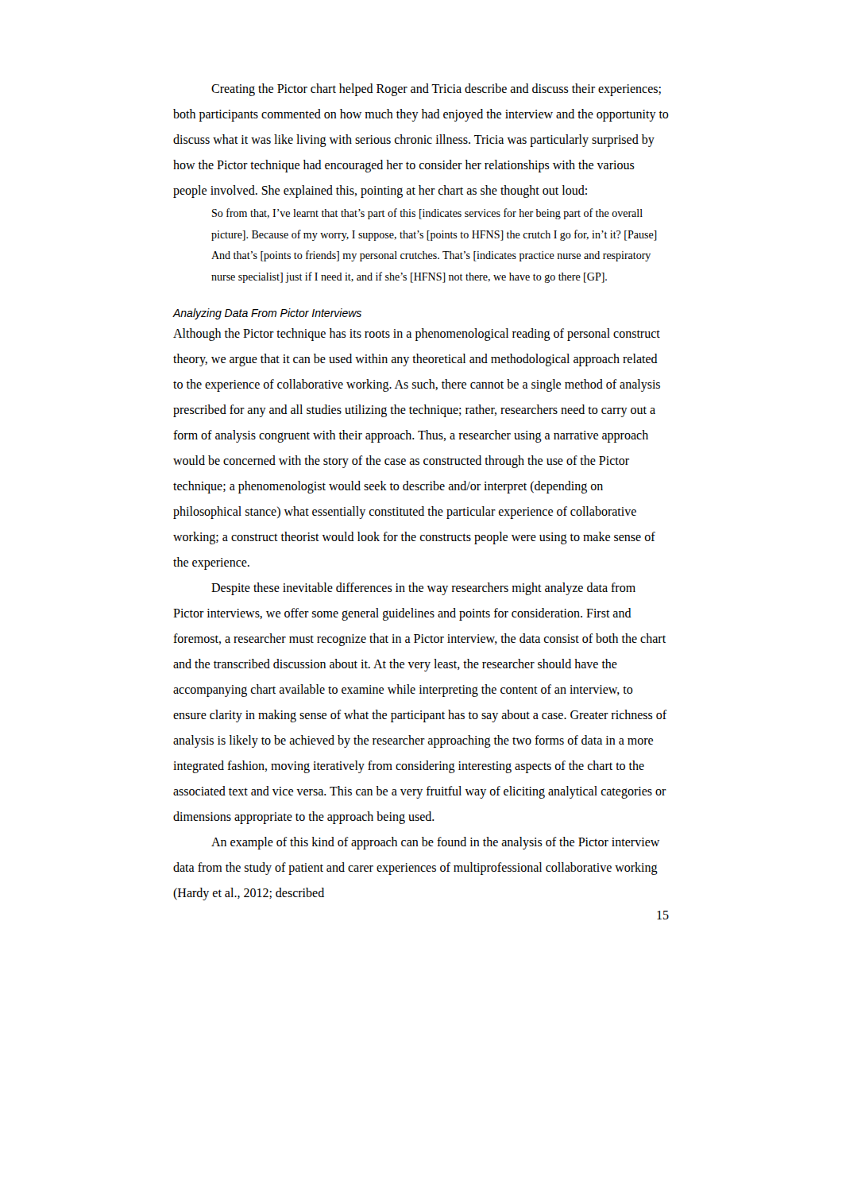Creating the Pictor chart helped Roger and Tricia describe and discuss their experiences; both participants commented on how much they had enjoyed the interview and the opportunity to discuss what it was like living with serious chronic illness. Tricia was particularly surprised by how the Pictor technique had encouraged her to consider her relationships with the various people involved. She explained this, pointing at her chart as she thought out loud:
So from that, I’ve learnt that that’s part of this [indicates services for her being part of the overall picture]. Because of my worry, I suppose, that’s [points to HFNS] the crutch I go for, in’t it? [Pause] And that’s [points to friends] my personal crutches. That’s [indicates practice nurse and respiratory nurse specialist] just if I need it, and if she’s [HFNS] not there, we have to go there [GP].
Analyzing Data From Pictor Interviews
Although the Pictor technique has its roots in a phenomenological reading of personal construct theory, we argue that it can be used within any theoretical and methodological approach related to the experience of collaborative working. As such, there cannot be a single method of analysis prescribed for any and all studies utilizing the technique; rather, researchers need to carry out a form of analysis congruent with their approach. Thus, a researcher using a narrative approach would be concerned with the story of the case as constructed through the use of the Pictor technique; a phenomenologist would seek to describe and/or interpret (depending on philosophical stance) what essentially constituted the particular experience of collaborative working; a construct theorist would look for the constructs people were using to make sense of the experience.
Despite these inevitable differences in the way researchers might analyze data from Pictor interviews, we offer some general guidelines and points for consideration. First and foremost, a researcher must recognize that in a Pictor interview, the data consist of both the chart and the transcribed discussion about it. At the very least, the researcher should have the accompanying chart available to examine while interpreting the content of an interview, to ensure clarity in making sense of what the participant has to say about a case. Greater richness of analysis is likely to be achieved by the researcher approaching the two forms of data in a more integrated fashion, moving iteratively from considering interesting aspects of the chart to the associated text and vice versa. This can be a very fruitful way of eliciting analytical categories or dimensions appropriate to the approach being used.
An example of this kind of approach can be found in the analysis of the Pictor interview data from the study of patient and carer experiences of multiprofessional collaborative working (Hardy et al., 2012; described
15